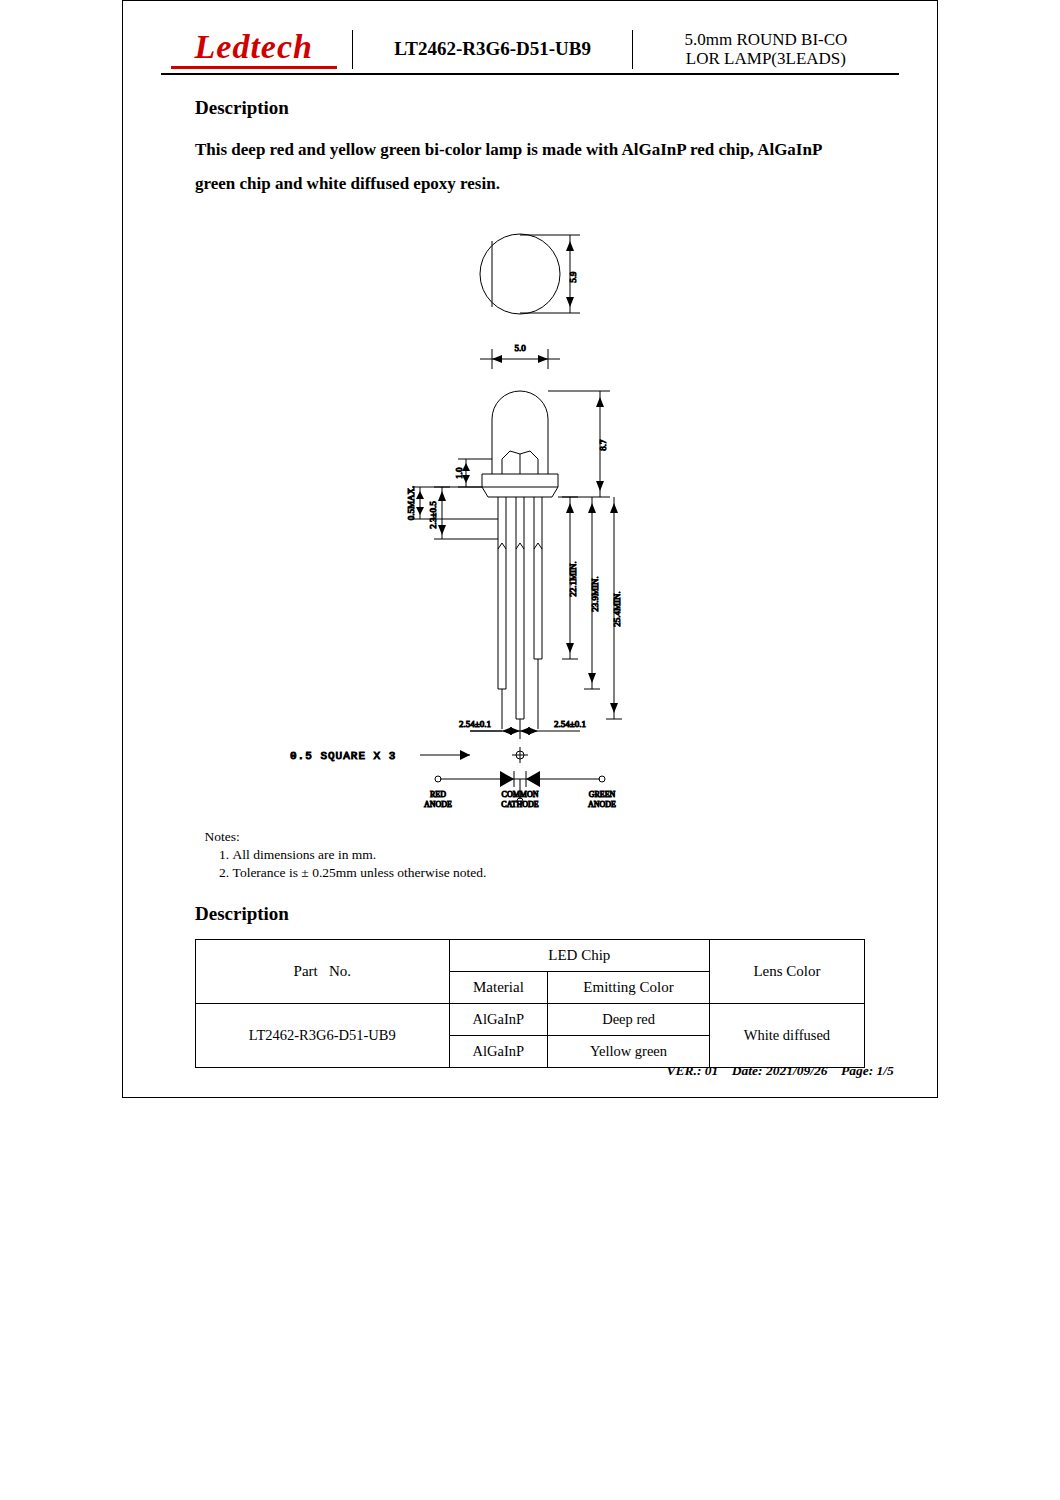Ledtech
LT2462-R3G6-D51-UB9
5.0mm ROUND BI-CO
LOR LAMP(3LEADS)
Description
This deep red and yellow green bi-color lamp is made with AlGaInP red chip, AlGaInP green chip and white diffused epoxy resin.
5.9 5.0 8.7 22.1MIN. 23.9MIN. 25.4MIN. 1.0 0.5MAX. 2.3±0.5 2.54±0.1 2.54±0.1 0.5 SQUARE X 3 RED ANODE COMMON CATHODE GREEN ANODE
Notes:
All dimensions are in mm.
Tolerance is ± 0.25mm unless otherwise noted.
Description
| Part No. | LED Chip | Lens Color |
| --- | --- | --- |
| Material | Emitting Color |
| LT2462-R3G6-D51-UB9 | AlGaInP | Deep red | White diffused |
| AlGaInP | Yellow green |
VER.: 01 Date: 2021/09/26 Page: 1/5